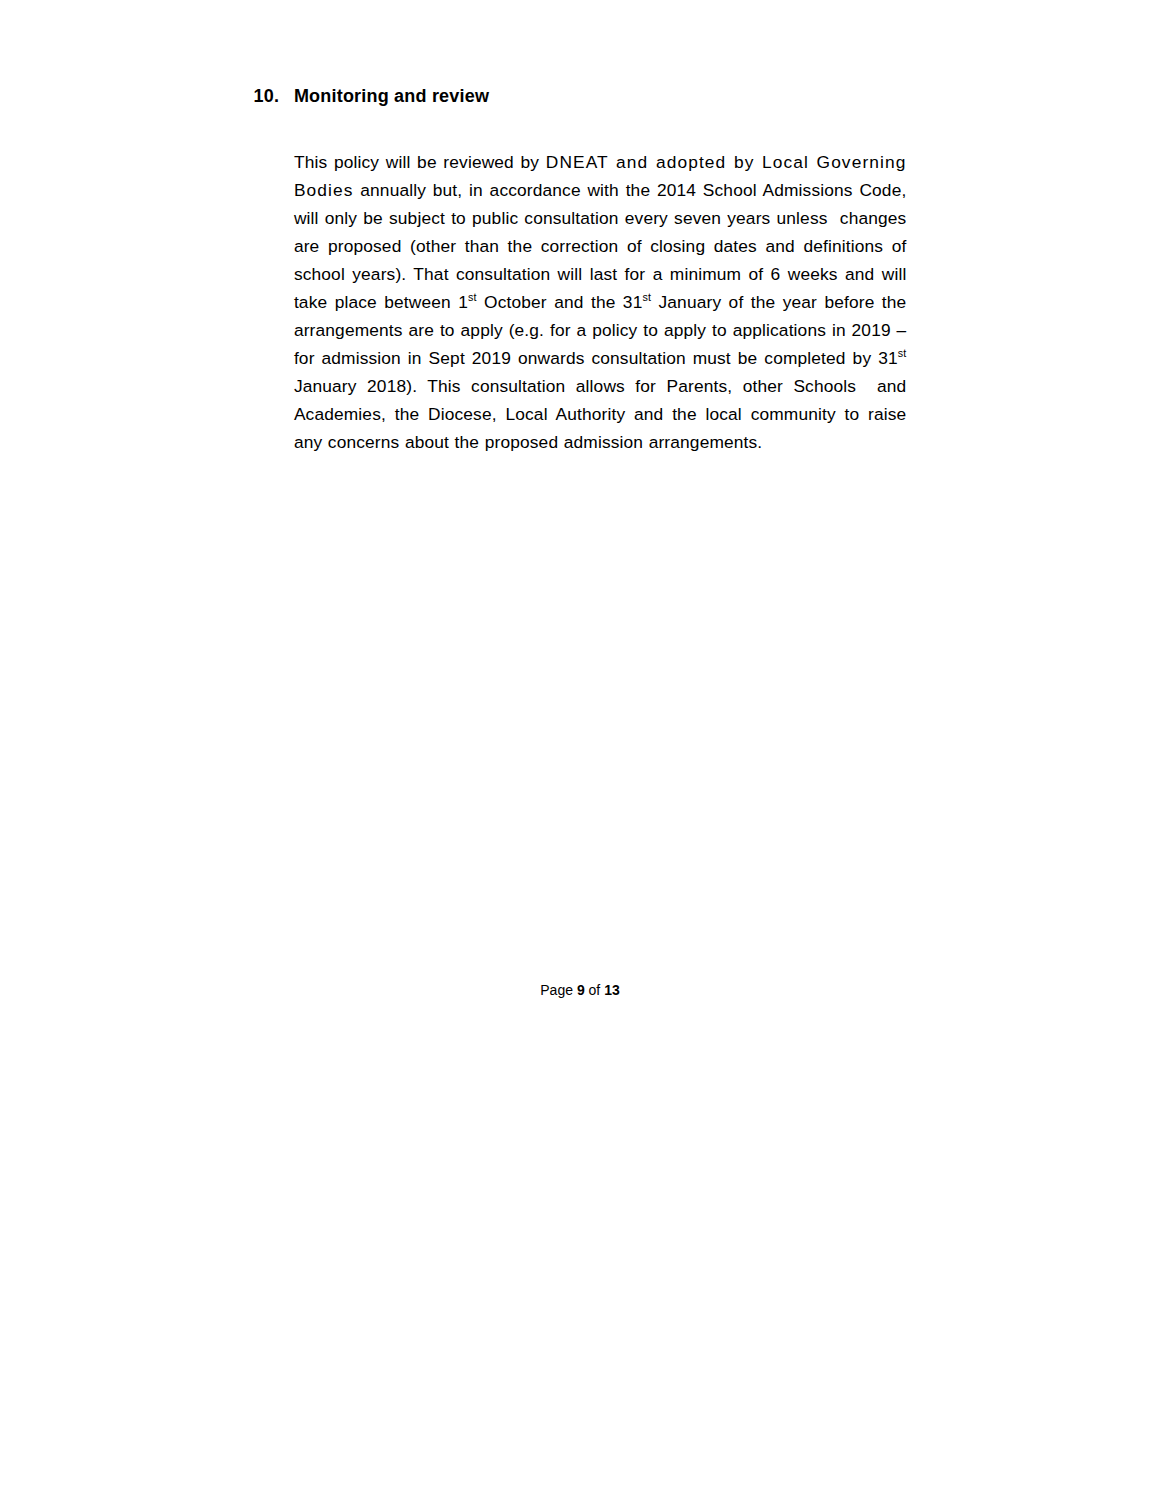10. Monitoring and review
This policy will be reviewed by DNEAT and adopted by Local Governing Bodies annually but, in accordance with the 2014 School Admissions Code, will only be subject to public consultation every seven years unless changes are proposed (other than the correction of closing dates and definitions of school years). That consultation will last for a minimum of 6 weeks and will take place between 1st October and the 31st January of the year before the arrangements are to apply (e.g. for a policy to apply to applications in 2019 – for admission in Sept 2019 onwards consultation must be completed by 31st January 2018). This consultation allows for Parents, other Schools and Academies, the Diocese, Local Authority and the local community to raise any concerns about the proposed admission arrangements.
Page 9 of 13